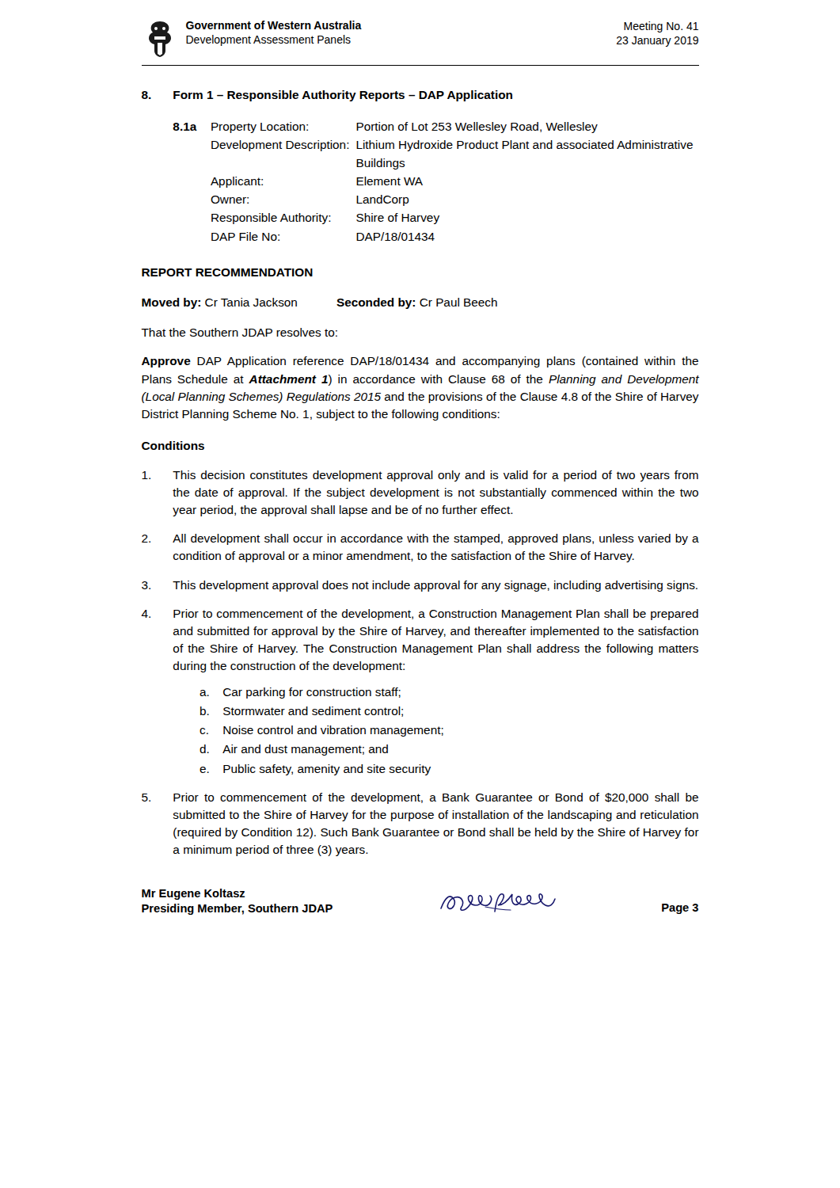Government of Western Australia
Development Assessment Panels
Meeting No. 41
23 January 2019
8. Form 1 – Responsible Authority Reports – DAP Application
| 8.1a Property Location: | Portion of Lot 253 Wellesley Road, Wellesley |
| Development Description: | Lithium Hydroxide Product Plant and associated Administrative Buildings |
| Applicant: | Element WA |
| Owner: | LandCorp |
| Responsible Authority: | Shire of Harvey |
| DAP File No: | DAP/18/01434 |
REPORT RECOMMENDATION
Moved by: Cr Tania Jackson
Seconded by: Cr Paul Beech
That the Southern JDAP resolves to:
Approve DAP Application reference DAP/18/01434 and accompanying plans (contained within the Plans Schedule at Attachment 1) in accordance with Clause 68 of the Planning and Development (Local Planning Schemes) Regulations 2015 and the provisions of the Clause 4.8 of the Shire of Harvey District Planning Scheme No. 1, subject to the following conditions:
Conditions
This decision constitutes development approval only and is valid for a period of two years from the date of approval. If the subject development is not substantially commenced within the two year period, the approval shall lapse and be of no further effect.
All development shall occur in accordance with the stamped, approved plans, unless varied by a condition of approval or a minor amendment, to the satisfaction of the Shire of Harvey.
This development approval does not include approval for any signage, including advertising signs.
Prior to commencement of the development, a Construction Management Plan shall be prepared and submitted for approval by the Shire of Harvey, and thereafter implemented to the satisfaction of the Shire of Harvey. The Construction Management Plan shall address the following matters during the construction of the development:
Car parking for construction staff;
Stormwater and sediment control;
Noise control and vibration management;
Air and dust management; and
Public safety, amenity and site security
Prior to commencement of the development, a Bank Guarantee or Bond of $20,000 shall be submitted to the Shire of Harvey for the purpose of installation of the landscaping and reticulation (required by Condition 12). Such Bank Guarantee or Bond shall be held by the Shire of Harvey for a minimum period of three (3) years.
Mr Eugene Koltasz
Presiding Member, Southern JDAP
Page 3